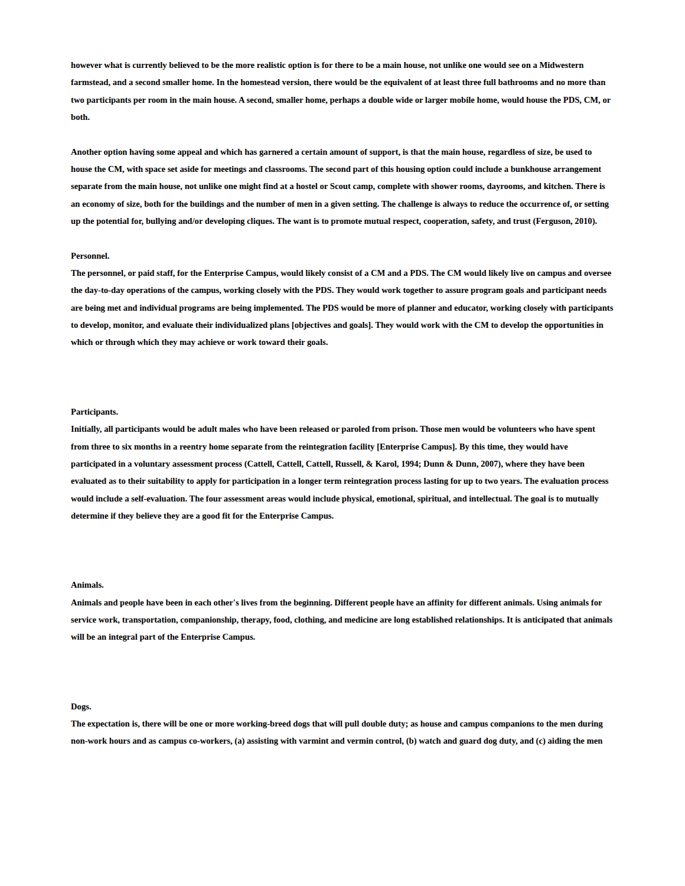however what is currently believed to be the more realistic option is for there to be a main house, not unlike one would see on a Midwestern farmstead, and a second smaller home. In the homestead version, there would be the equivalent of at least three full bathrooms and no more than two participants per room in the main house. A second, smaller home, perhaps a double wide or larger mobile home, would house the PDS, CM, or both.
Another option having some appeal and which has garnered a certain amount of support, is that the main house, regardless of size, be used to house the CM, with space set aside for meetings and classrooms. The second part of this housing option could include a bunkhouse arrangement separate from the main house, not unlike one might find at a hostel or Scout camp, complete with shower rooms, dayrooms, and kitchen. There is an economy of size, both for the buildings and the number of men in a given setting. The challenge is always to reduce the occurrence of, or setting up the potential for, bullying and/or developing cliques. The want is to promote mutual respect, cooperation, safety, and trust (Ferguson, 2010).
Personnel.
The personnel, or paid staff, for the Enterprise Campus, would likely consist of a CM and a PDS. The CM would likely live on campus and oversee the day-to-day operations of the campus, working closely with the PDS. They would work together to assure program goals and participant needs are being met and individual programs are being implemented. The PDS would be more of planner and educator, working closely with participants to develop, monitor, and evaluate their individualized plans [objectives and goals]. They would work with the CM to develop the opportunities in which or through which they may achieve or work toward their goals.
Participants.
Initially, all participants would be adult males who have been released or paroled from prison. Those men would be volunteers who have spent from three to six months in a reentry home separate from the reintegration facility [Enterprise Campus]. By this time, they would have participated in a voluntary assessment process (Cattell, Cattell, Cattell, Russell, & Karol, 1994; Dunn & Dunn, 2007), where they have been evaluated as to their suitability to apply for participation in a longer term reintegration process lasting for up to two years. The evaluation process would include a self-evaluation. The four assessment areas would include physical, emotional, spiritual, and intellectual. The goal is to mutually determine if they believe they are a good fit for the Enterprise Campus.
Animals.
Animals and people have been in each other's lives from the beginning. Different people have an affinity for different animals. Using animals for service work, transportation, companionship, therapy, food, clothing, and medicine are long established relationships. It is anticipated that animals will be an integral part of the Enterprise Campus.
Dogs.
The expectation is, there will be one or more working-breed dogs that will pull double duty; as house and campus companions to the men during non-work hours and as campus co-workers, (a) assisting with varmint and vermin control, (b) watch and guard dog duty, and (c) aiding the men